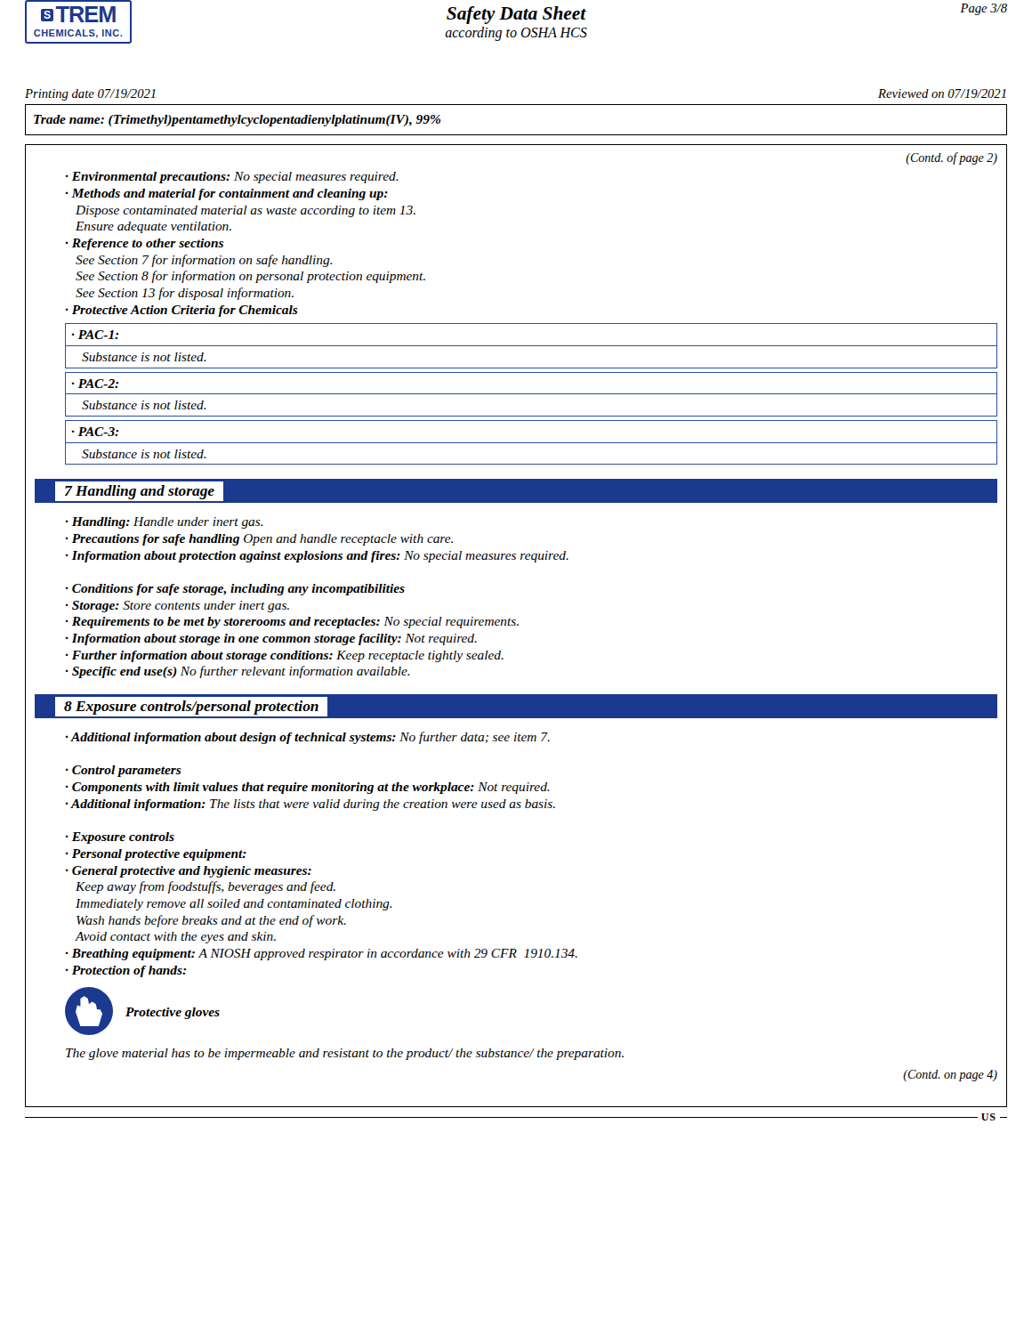STREM
CHEMICALS, INC.
Page 3/8
Safety Data Sheet
according to OSHA HCS
Printing date 07/19/2021
Reviewed on 07/19/2021
Trade name: (Trimethyl)pentamethylcyclopentadienylplatinum(IV), 99%
(Contd. of page 2)
· Environmental precautions: No special measures required.
· Methods and material for containment and cleaning up:
Dispose contaminated material as waste according to item 13.
Ensure adequate ventilation.
· Reference to other sections
See Section 7 for information on safe handling.
See Section 8 for information on personal protection equipment.
See Section 13 for disposal information.
· Protective Action Criteria for Chemicals
· PAC-1:
Substance is not listed.
· PAC-2:
Substance is not listed.
· PAC-3:
Substance is not listed.
7 Handling and storage
· Handling: Handle under inert gas.
· Precautions for safe handling Open and handle receptacle with care.
· Information about protection against explosions and fires: No special measures required.
· Conditions for safe storage, including any incompatibilities
· Storage: Store contents under inert gas.
· Requirements to be met by storerooms and receptacles: No special requirements.
· Information about storage in one common storage facility: Not required.
· Further information about storage conditions: Keep receptacle tightly sealed.
· Specific end use(s) No further relevant information available.
8 Exposure controls/personal protection
· Additional information about design of technical systems: No further data; see item 7.
· Control parameters
· Components with limit values that require monitoring at the workplace: Not required.
· Additional information: The lists that were valid during the creation were used as basis.
· Exposure controls
· Personal protective equipment:
· General protective and hygienic measures:
Keep away from foodstuffs, beverages and feed.
Immediately remove all soiled and contaminated clothing.
Wash hands before breaks and at the end of work.
Avoid contact with the eyes and skin.
· Breathing equipment: A NIOSH approved respirator in accordance with 29 CFR 1910.134.
· Protection of hands:
Protective gloves
The glove material has to be impermeable and resistant to the product/ the substance/ the preparation.
(Contd. on page 4)
US